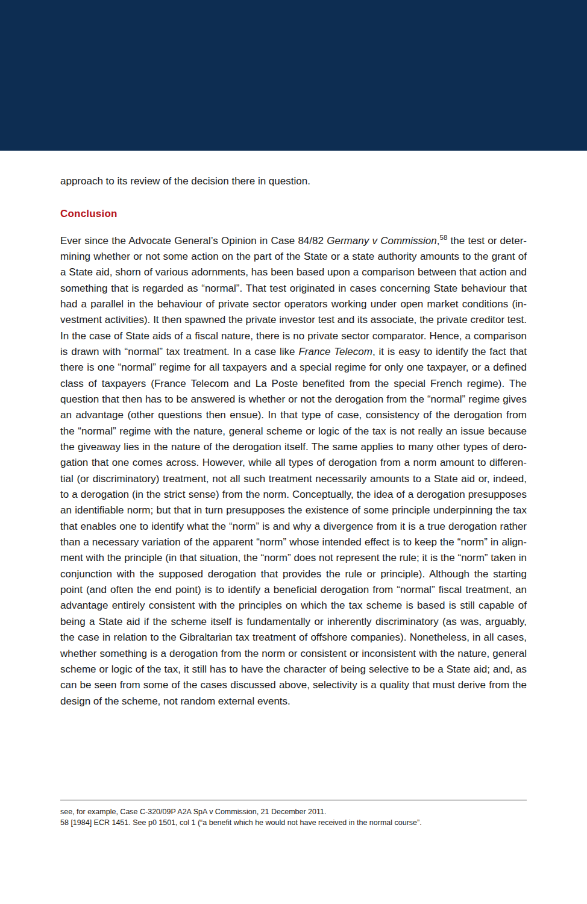approach to its review of the decision there in question.
Conclusion
Ever since the Advocate General’s Opinion in Case 84/82 Germany v Commission,58 the test or determining whether or not some action on the part of the State or a state authority amounts to the grant of a State aid, shorn of various adornments, has been based upon a comparison between that action and something that is regarded as “normal”. That test originated in cases concerning State behaviour that had a parallel in the behaviour of private sector operators working under open market conditions (investment activities). It then spawned the private investor test and its associate, the private creditor test. In the case of State aids of a fiscal nature, there is no private sector comparator. Hence, a comparison is drawn with “normal” tax treatment. In a case like France Telecom, it is easy to identify the fact that there is one “normal” regime for all taxpayers and a special regime for only one taxpayer, or a defined class of taxpayers (France Telecom and La Poste benefited from the special French regime). The question that then has to be answered is whether or not the derogation from the “normal” regime gives an advantage (other questions then ensue). In that type of case, consistency of the derogation from the “normal” regime with the nature, general scheme or logic of the tax is not really an issue because the giveaway lies in the nature of the derogation itself. The same applies to many other types of derogation that one comes across. However, while all types of derogation from a norm amount to differential (or discriminatory) treatment, not all such treatment necessarily amounts to a State aid or, indeed, to a derogation (in the strict sense) from the norm. Conceptually, the idea of a derogation presupposes an identifiable norm; but that in turn presupposes the existence of some principle underpinning the tax that enables one to identify what the “norm” is and why a divergence from it is a true derogation rather than a necessary variation of the apparent “norm” whose intended effect is to keep the “norm” in alignment with the principle (in that situation, the “norm” does not represent the rule; it is the “norm” taken in conjunction with the supposed derogation that provides the rule or principle). Although the starting point (and often the end point) is to identify a beneficial derogation from “normal” fiscal treatment, an advantage entirely consistent with the principles on which the tax scheme is based is still capable of being a State aid if the scheme itself is fundamentally or inherently discriminatory (as was, arguably, the case in relation to the Gibraltarian tax treatment of offshore companies). Nonetheless, in all cases, whether something is a derogation from the norm or consistent or inconsistent with the nature, general scheme or logic of the tax, it still has to have the character of being selective to be a State aid; and, as can be seen from some of the cases discussed above, selectivity is a quality that must derive from the design of the scheme, not random external events.
see, for example, Case C-320/09P A2A SpA v Commission, 21 December 2011.
58 [1984] ECR 1451. See p0 1501, col 1 (“a benefit which he would not have received in the normal course”.